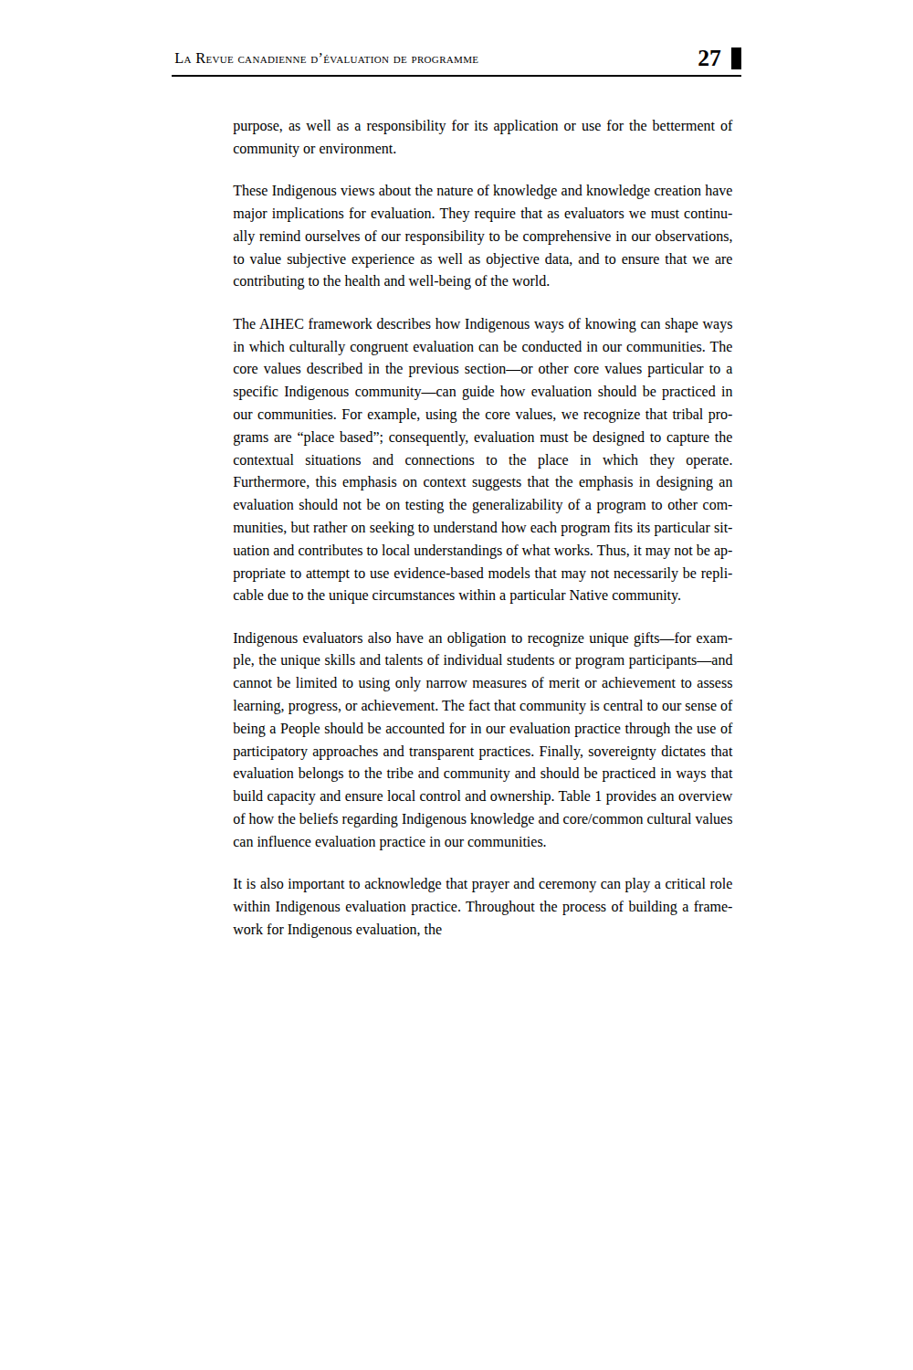La Revue canadienne d’évaluation de programme
27
purpose, as well as a responsibility for its application or use for the betterment of community or environment.
These Indigenous views about the nature of knowledge and knowledge creation have major implications for evaluation. They require that as evaluators we must continually remind ourselves of our responsibility to be comprehensive in our observations, to value subjective experience as well as objective data, and to ensure that we are contributing to the health and well-being of the world.
The AIHEC framework describes how Indigenous ways of knowing can shape ways in which culturally congruent evaluation can be conducted in our communities. The core values described in the previous section—or other core values particular to a specific Indigenous community—can guide how evaluation should be practiced in our communities. For example, using the core values, we recognize that tribal programs are “place based”; consequently, evaluation must be designed to capture the contextual situations and connections to the place in which they operate. Furthermore, this emphasis on context suggests that the emphasis in designing an evaluation should not be on testing the generalizability of a program to other communities, but rather on seeking to understand how each program fits its particular situation and contributes to local understandings of what works. Thus, it may not be appropriate to attempt to use evidence-based models that may not necessarily be replicable due to the unique circumstances within a particular Native community.
Indigenous evaluators also have an obligation to recognize unique gifts—for example, the unique skills and talents of individual students or program participants—and cannot be limited to using only narrow measures of merit or achievement to assess learning, progress, or achievement. The fact that community is central to our sense of being a People should be accounted for in our evaluation practice through the use of participatory approaches and transparent practices. Finally, sovereignty dictates that evaluation belongs to the tribe and community and should be practiced in ways that build capacity and ensure local control and ownership. Table 1 provides an overview of how the beliefs regarding Indigenous knowledge and core/common cultural values can influence evaluation practice in our communities.
It is also important to acknowledge that prayer and ceremony can play a critical role within Indigenous evaluation practice. Throughout the process of building a framework for Indigenous evaluation, the